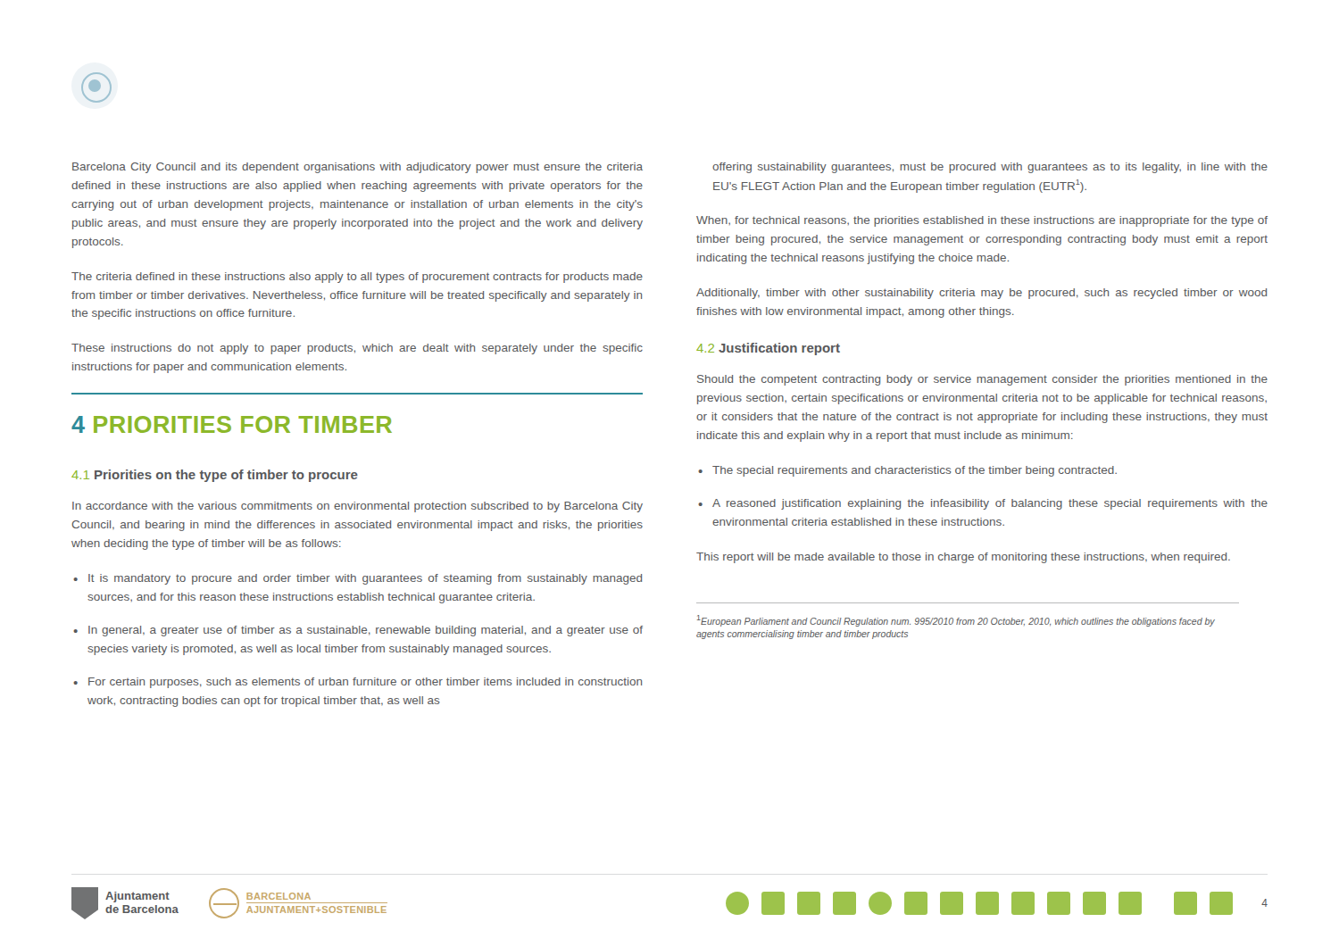Barcelona City Council and its dependent organisations with adjudicatory power must ensure the criteria defined in these instructions are also applied when reaching agreements with private operators for the carrying out of urban development projects, maintenance or installation of urban elements in the city's public areas, and must ensure they are properly incorporated into the project and the work and delivery protocols.
The criteria defined in these instructions also apply to all types of procurement contracts for products made from timber or timber derivatives. Nevertheless, office furniture will be treated specifically and separately in the specific instructions on office furniture.
These instructions do not apply to paper products, which are dealt with separately under the specific instructions for paper and communication elements.
4 PRIORITIES FOR TIMBER
4.1 Priorities on the type of timber to procure
In accordance with the various commitments on environmental protection subscribed to by Barcelona City Council, and bearing in mind the differences in associated environmental impact and risks, the priorities when deciding the type of timber will be as follows:
It is mandatory to procure and order timber with guarantees of steaming from sustainably managed sources, and for this reason these instructions establish technical guarantee criteria.
In general, a greater use of timber as a sustainable, renewable building material, and a greater use of species variety is promoted, as well as local timber from sustainably managed sources.
For certain purposes, such as elements of urban furniture or other timber items included in construction work, contracting bodies can opt for tropical timber that, as well as
offering sustainability guarantees, must be procured with guarantees as to its legality, in line with the EU's FLEGT Action Plan and the European timber regulation (EUTR1).
When, for technical reasons, the priorities established in these instructions are inappropriate for the type of timber being procured, the service management or corresponding contracting body must emit a report indicating the technical reasons justifying the choice made.
Additionally, timber with other sustainability criteria may be procured, such as recycled timber or wood finishes with low environmental impact, among other things.
4.2 Justification report
Should the competent contracting body or service management consider the priorities mentioned in the previous section, certain specifications or environmental criteria not to be applicable for technical reasons, or it considers that the nature of the contract is not appropriate for including these instructions, they must indicate this and explain why in a report that must include as minimum:
The special requirements and characteristics of the timber being contracted.
A reasoned justification explaining the infeasibility of balancing these special requirements with the environmental criteria established in these instructions.
This report will be made available to those in charge of monitoring these instructions, when required.
1European Parliament and Council Regulation num. 995/2010 from 20 October, 2010, which outlines the obligations faced by agents commercialising timber and timber products
Ajuntament
de Barcelona
BARCELONA
AJUNTAMENT+SOSTENIBLE
4